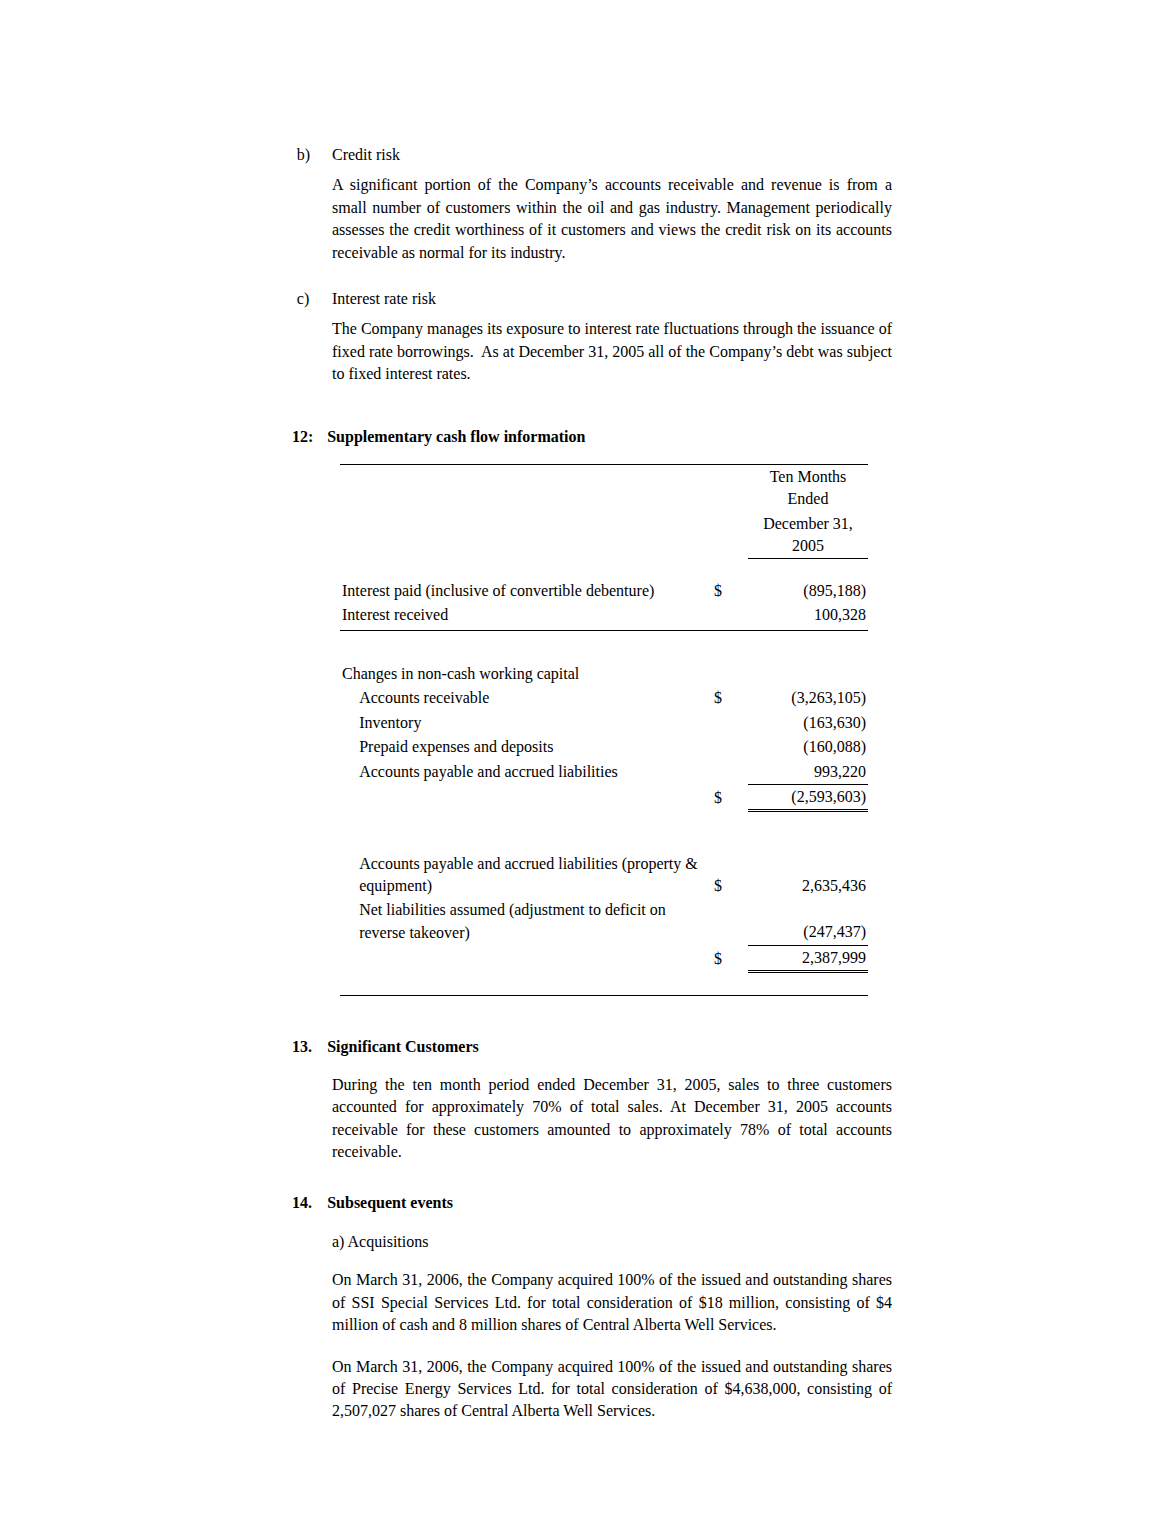b)
Credit risk
A significant portion of the Company’s accounts receivable and revenue is from a small number of customers within the oil and gas industry. Management periodically assesses the credit worthiness of it customers and views the credit risk on its accounts receivable as normal for its industry.
c)
Interest rate risk
The Company manages its exposure to interest rate fluctuations through the issuance of fixed rate borrowings. As at December 31, 2005 all of the Company’s debt was subject to fixed interest rates.
12:
Supplementary cash flow information
| | | Ten Months Ended |
| | | December 31, 2005 |
| Interest paid (inclusive of convertible debenture) | $ | (895,188) |
| Interest received | | 100,328 |
| Changes in non-cash working capital | | |
| Accounts receivable | $ | (3,263,105) |
| Inventory | | (163,630) |
| Prepaid expenses and deposits | | (160,088) |
| Accounts payable and accrued liabilities | | 993,220 |
| | $ | (2,593,603) |
| Accounts payable and accrued liabilities (property & equipment) | $ | 2,635,436 |
| Net liabilities assumed (adjustment to deficit on reverse takeover) | | (247,437) |
| | $ | 2,387,999 |
13.
Significant Customers
During the ten month period ended December 31, 2005, sales to three customers accounted for approximately 70% of total sales. At December 31, 2005 accounts receivable for these customers amounted to approximately 78% of total accounts receivable.
14.
Subsequent events
a) Acquisitions
On March 31, 2006, the Company acquired 100% of the issued and outstanding shares of SSI Special Services Ltd. for total consideration of $18 million, consisting of $4 million of cash and 8 million shares of Central Alberta Well Services.
On March 31, 2006, the Company acquired 100% of the issued and outstanding shares of Precise Energy Services Ltd. for total consideration of $4,638,000, consisting of 2,507,027 shares of Central Alberta Well Services.